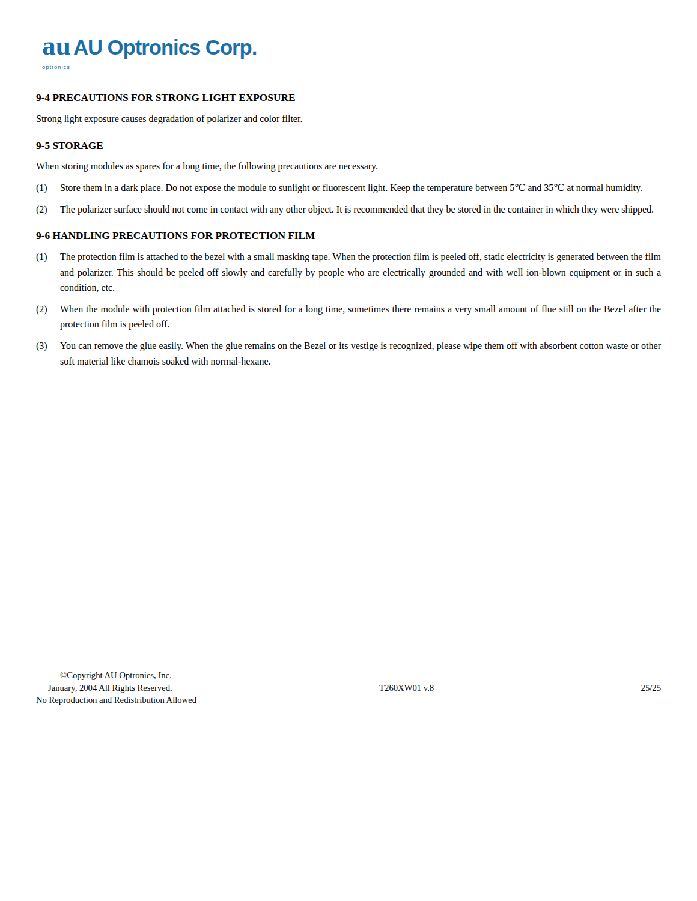au AU Optronics Corp. optronics
9-4 PRECAUTIONS FOR STRONG LIGHT EXPOSURE
Strong light exposure causes degradation of polarizer and color filter.
9-5 STORAGE
When storing modules as spares for a long time, the following precautions are necessary.
Store them in a dark place. Do not expose the module to sunlight or fluorescent light. Keep the temperature between 5℃ and 35℃ at normal humidity.
The polarizer surface should not come in contact with any other object. It is recommended that they be stored in the container in which they were shipped.
9-6 HANDLING PRECAUTIONS FOR PROTECTION FILM
The protection film is attached to the bezel with a small masking tape. When the protection film is peeled off, static electricity is generated between the film and polarizer. This should be peeled off slowly and carefully by people who are electrically grounded and with well ion-blown equipment or in such a condition, etc.
When the module with protection film attached is stored for a long time, sometimes there remains a very small amount of flue still on the Bezel after the protection film is peeled off.
You can remove the glue easily. When the glue remains on the Bezel or its vestige is recognized, please wipe them off with absorbent cotton waste or other soft material like chamois soaked with normal-hexane.
©Copyright AU Optronics, Inc.
January, 2004 All Rights Reserved.
T260XW01 v.8
25/25
No Reproduction and Redistribution Allowed